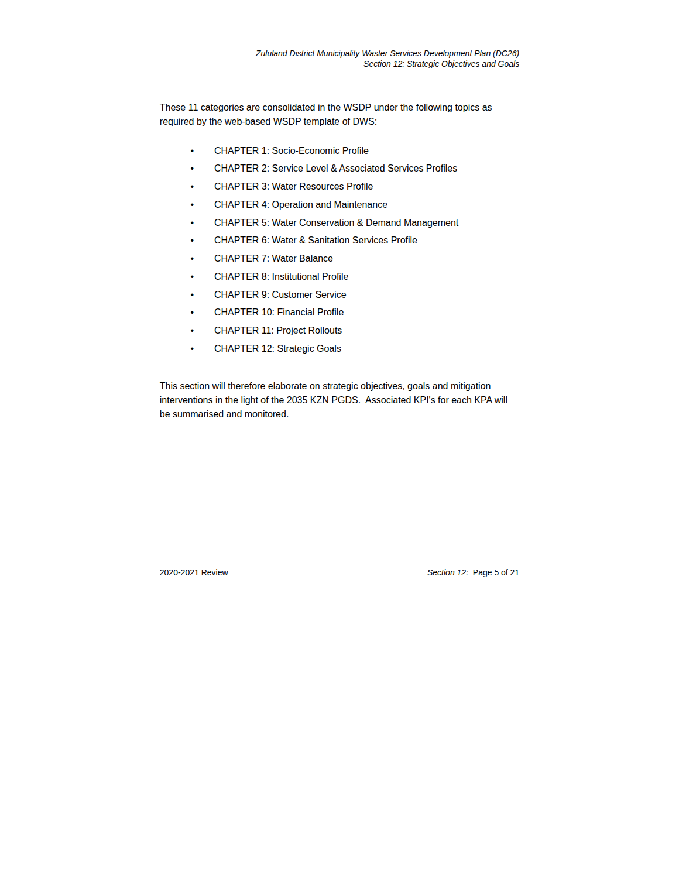Zululand District Municipality Waster Services Development Plan (DC26) Section 12: Strategic Objectives and Goals
These 11 categories are consolidated in the WSDP under the following topics as required by the web-based WSDP template of DWS:
CHAPTER 1: Socio-Economic Profile
CHAPTER 2: Service Level & Associated Services Profiles
CHAPTER 3: Water Resources Profile
CHAPTER 4: Operation and Maintenance
CHAPTER 5: Water Conservation & Demand Management
CHAPTER 6: Water & Sanitation Services Profile
CHAPTER 7: Water Balance
CHAPTER 8: Institutional Profile
CHAPTER 9: Customer Service
CHAPTER 10: Financial Profile
CHAPTER 11: Project Rollouts
CHAPTER 12: Strategic Goals
This section will therefore elaborate on strategic objectives, goals and mitigation interventions in the light of the 2035 KZN PGDS. Associated KPI's for each KPA will be summarised and monitored.
2020-2021 Review Section 12: Page 5 of 21